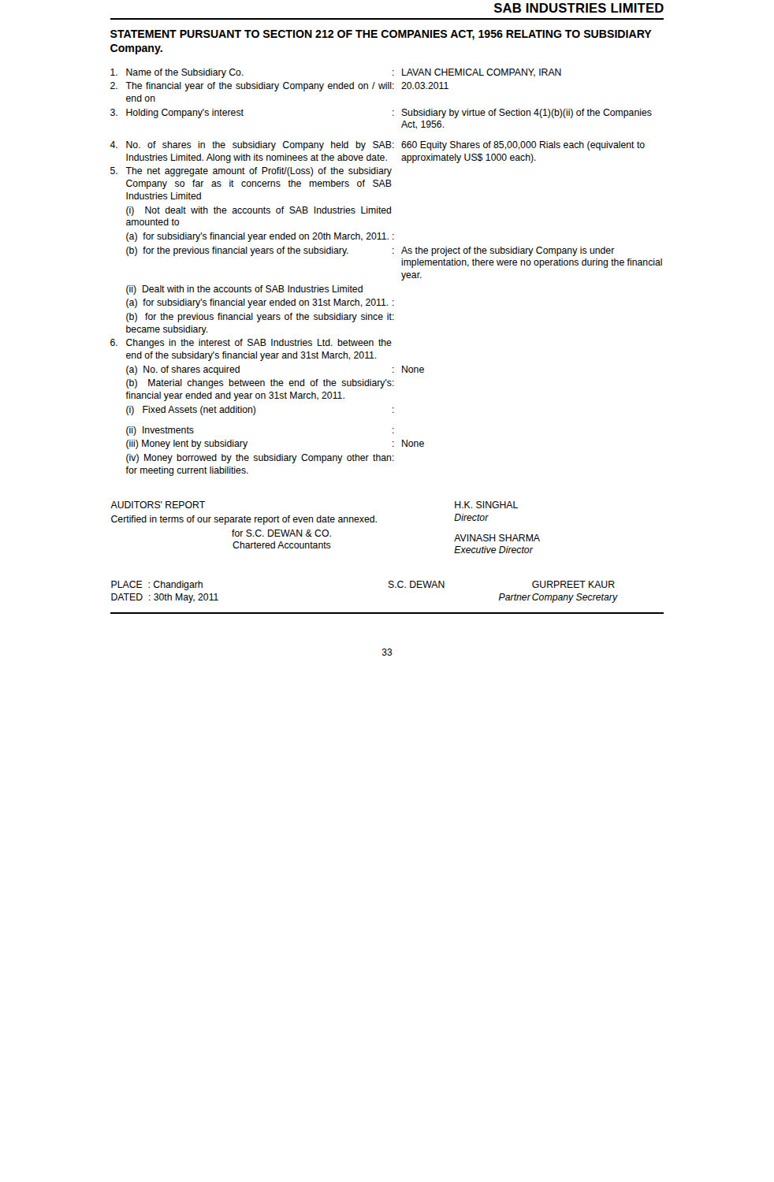SAB INDUSTRIES LIMITED
STATEMENT PURSUANT TO SECTION 212 OF THE COMPANIES ACT, 1956 RELATING TO SUBSIDIARY Company.
| 1. | Name of the Subsidiary Co. | : | LAVAN CHEMICAL COMPANY, IRAN |
| 2. | The financial year of the subsidiary Company ended on / will end on | : | 20.03.2011 |
| 3. | Holding Company's interest | : | Subsidiary by virtue of Section 4(1)(b)(ii) of the Companies Act, 1956. |
| 4. | No. of shares in the subsidiary Company held by SAB Industries Limited. Along with its nominees at the above date. | : | 660 Equity Shares of 85,00,000 Rials each (equivalent to approximately US$ 1000 each). |
| 5. | The net aggregate amount of Profit/(Loss) of the subsidiary Company so far as it concerns the members of SAB Industries Limited | | |
| | (i) Not dealt with the accounts of SAB Industries Limited amounted to | | |
| | (a) for subsidiary's financial year ended on 20th March, 2011. | : | |
| | (b) for the previous financial years of the subsidiary. | : | As the project of the subsidiary Company is under implementation, there were no operations during the financial year. |
| | (ii) Dealt with in the accounts of SAB Industries Limited | | |
| | (a) for subsidiary's financial year ended on 31st March, 2011. | : | |
| | (b) for the previous financial years of the subsidiary since it became subsidiary. | : | |
| 6. | Changes in the interest of SAB Industries Ltd. between the end of the subsidary's financial year and 31st March, 2011. | | |
| | (a) No. of shares acquired | : | None |
| | (b) Material changes between the end of the subsidiary's financial year ended and year on 31st March, 2011. | : | |
| | (i) Fixed Assets (net addition) | : | |
| | (ii) Investments | : | |
| | (iii) Money lent by subsidiary | : | None |
| | (iv) Money borrowed by the subsidiary Company other than for meeting current liabilities. | : | |
| AUDITORS' REPORT Certified in terms of our separate report of even date annexed. for S.C. DEWAN & CO. Chartered Accountants | H.K. SINGHAL Director AVINASH SHARMA Executive Director |
| PLACE : Chandigarh DATED : 30th May, 2011 | S.C. DEWAN Partner | GURPREET KAUR Company Secretary |
33